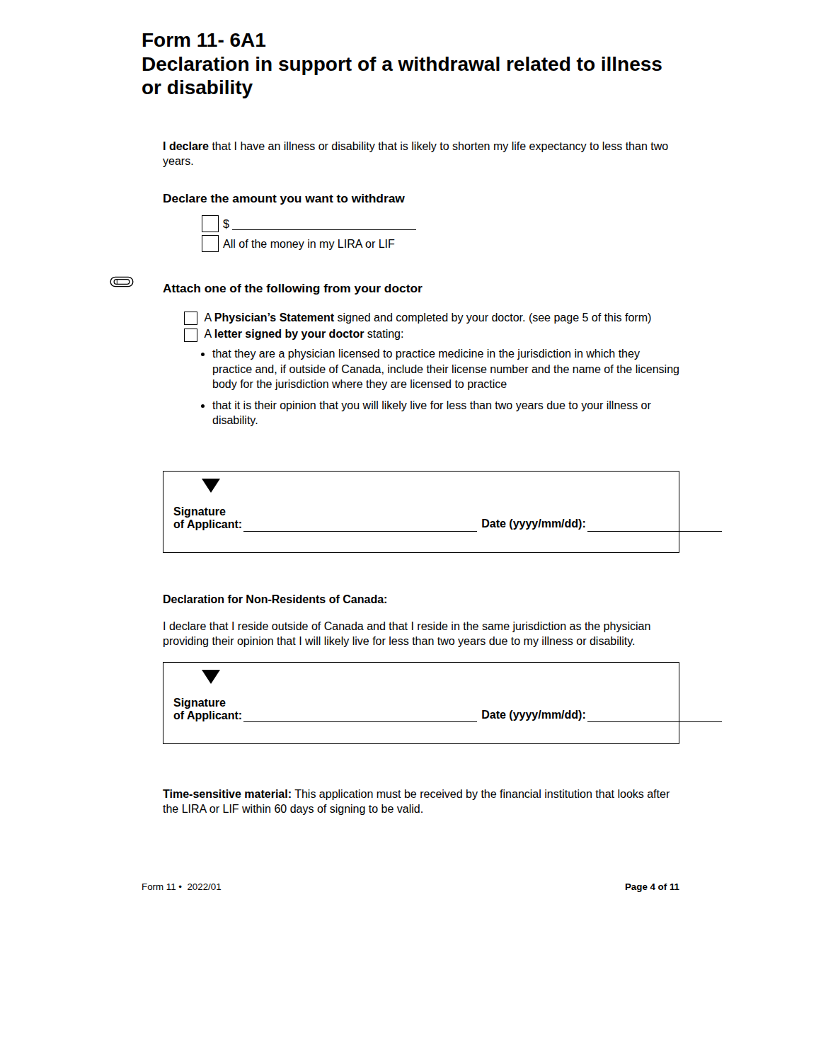Form 11- 6A1 Declaration in support of a withdrawal related to illness or disability
I declare that I have an illness or disability that is likely to shorten my life expectancy to less than two years.
Declare the amount you want to withdraw
$
All of the money in my LIRA or LIF
Attach one of the following from your doctor
A Physician’s Statement signed and completed by your doctor. (see page 5 of this form)
A letter signed by your doctor stating:
that they are a physician licensed to practice medicine in the jurisdiction in which they practice and, if outside of Canada, include their license number and the name of the licensing body for the jurisdiction where they are licensed to practice
that it is their opinion that you will likely live for less than two years due to your illness or disability.
Signature
of Applicant: Date (yyyy/mm/dd):
Declaration for Non-Residents of Canada:
I declare that I reside outside of Canada and that I reside in the same jurisdiction as the physician providing their opinion that I will likely live for less than two years due to my illness or disability.
Signature
of Applicant: Date (yyyy/mm/dd):
Time-sensitive material: This application must be received by the financial institution that looks after the LIRA or LIF within 60 days of signing to be valid.
Form 11 • 2022/01
Page 4 of 11